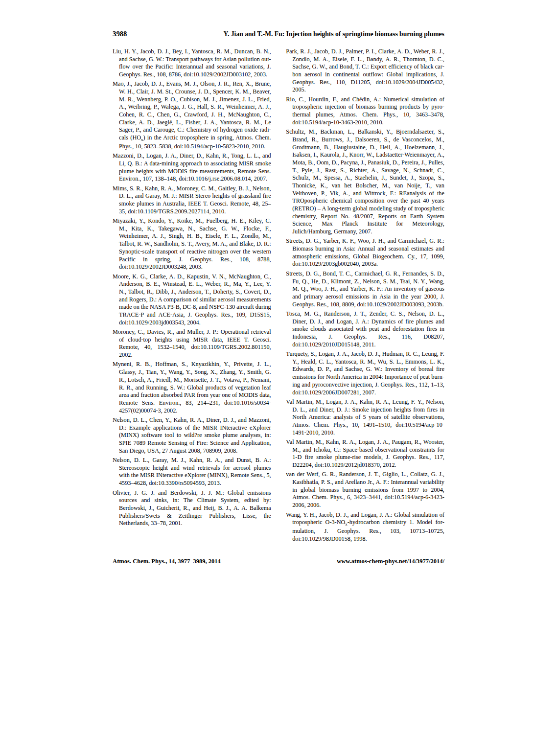3988 Y. Jian and T.-M. Fu: Injection heights of springtime biomass burning plumes
Liu, H. Y., Jacob, D. J., Bey, I., Yantosca, R. M., Duncan, B. N., and Sachse, G. W.: Transport pathways for Asian pollution outflow over the Pacific: Interannual and seasonal variations, J. Geophys. Res., 108, 8786, doi:10.1029/2002JD003102, 2003.
Mao, J., Jacob, D. J., Evans, M. J., Olson, J. R., Ren, X., Brune, W. H., Clair, J. M. St., Crounse, J. D., Spencer, K. M., Beaver, M. R., Wennberg, P. O., Cubison, M. J., Jimenez, J. L., Fried, A., Weibring, P., Walega, J. G., Hall, S. R., Weinheimer, A. J., Cohen, R. C., Chen, G., Crawford, J. H., McNaughton, C., Clarke, A. D., Jaeglé, L., Fisher, J. A., Yantosca, R. M., Le Sager, P., and Carouge, C.: Chemistry of hydrogen oxide radicals (HOx) in the Arctic troposphere in spring, Atmos. Chem. Phys., 10, 5823–5838, doi:10.5194/acp-10-5823-2010, 2010.
Mazzoni, D., Logan, J. A., Diner, D., Kahn, R., Tong, L. L., and Li, Q. B.: A data-mining approach to associating MISR smoke plume heights with MODIS fire measurements, Remote Sens. Environ., 107, 138–148, doi:10.1016/j.rse.2006.08.014, 2007.
Mims, S. R., Kahn, R. A., Moroney, C. M., Gaitley, B. J., Nelson, D. L., and Garay, M. J.: MISR Stereo heights of grassland fire smoke plumes in Australia, IEEE T. Geosci. Remote, 48, 25–35, doi:10.1109/TGRS.2009.2027114, 2010.
Miyazaki, Y., Kondo, Y., Koike, M., Fuelberg, H. E., Kiley, C. M., Kita, K., Takegawa, N., Sachse, G. W., Flocke, F., Weinheimer, A. J., Singh, H. B., Eisele, F. L., Zondlo, M., Talbot, R. W., Sandholm, S. T., Avery, M. A., and Blake, D. R.: Synoptic-scale transport of reactive nitrogen over the western Pacific in spring, J. Geophys. Res., 108, 8788, doi:10.1029/2002JD003248, 2003.
Moore, K. G., Clarke, A. D., Kapustin, V. N., McNaughton, C., Anderson, B. E., Winstead, E. L., Weber, R., Ma, Y., Lee, Y. N., Talbot, R., Dibb, J., Anderson, T., Doherty, S., Covert, D., and Rogers, D.: A comparison of similar aerosol measurements made on the NASA P3-B, DC-8, and NSFC-130 aircraft during TRACE-P and ACE-Asia, J. Geophys. Res., 109, D15S15, doi:10.1029/2003jd003543, 2004.
Moroney, C., Davies, R., and Muller, J. P.: Operational retrieval of cloud-top heights using MISR data, IEEE T. Geosci. Remote, 40, 1532–1540, doi:10.1109/TGRS.2002.801150, 2002.
Myneni, R. B., Hoffman, S., Knyazikhin, Y., Privette, J. L., Glassy, J., Tian, Y., Wang, Y., Song, X., Zhang, Y., Smith, G. R., Lotsch, A., Friedl, M., Morisette, J. T., Votava, P., Nemani, R. R., and Running, S. W.: Global products of vegetation leaf area and fraction absorbed PAR from year one of MODIS data, Remote Sens. Environ., 83, 214–231, doi:10.1016/s0034-4257(02)00074-3, 2002.
Nelson, D. L., Chen, Y., Kahn, R. A., Diner, D. J., and Mazzoni, D.: Example applications of the MISR INteractive eXplorer (MINX) software tool to wild?re smoke plume analyses, in: SPIE 7089 Remote Sensing of Fire: Science and Application, San Diego, USA, 27 August 2008, 708909, 2008.
Nelson, D. L., Garay, M. J., Kahn, R. A., and Dunst, B. A.: Stereoscopic height and wind retrievals for aerosol plumes with the MISR INteractive eXplorer (MINX), Remote Sens., 5, 4593–4628, doi:10.3390/rs5094593, 2013.
Olivier, J. G. J. and Berdowski, J. J. M.: Global emissions sources and sinks, in: The Climate System, edited by: Berdowski, J., Guicherit, R., and Heij, B. J., A. A. Balkema Publishers/Swets & Zeitlinger Publishers, Lisse, the Netherlands, 33–78, 2001.
Park, R. J., Jacob, D. J., Palmer, P. I., Clarke, A. D., Weber, R. J., Zondlo, M. A., Eisele, F. L., Bandy, A. R., Thornton, D. C., Sachse, G. W., and Bond, T. C.: Export efficiency of black carbon aerosol in continental outflow: Global implications, J. Geophys. Res., 110, D11205, doi:10.1029/2004JD005432, 2005.
Rio, C., Hourdin, F., and Chédin, A.: Numerical simulation of tropospheric injection of biomass burning products by pyro-thermal plumes, Atmos. Chem. Phys., 10, 3463–3478, doi:10.5194/acp-10-3463-2010, 2010.
Schultz, M., Backman, L., Balkanski, Y., Bjoerndalsaeter, S., Brand, R., Burrows, J., Dalsoeren, S., de Vasconcelos, M., Grodtmann, B., Hauglustaine, D., Heil, A., Hoelzemann, J., Isaksen, I., Kaurola, J., Knorr, W., Ladstaetter-Weienmayer, A., Mota, B., Oom, D., Pacyna, J., Panasiuk, D., Pereira, J., Pulles, T., Pyle, J., Rast, S., Richter, A., Savage, N., Schnadt, C., Schulz, M., Spessa, A., Staehelin, J., Sundet, J., Szopa, S., Thonicke, K., van het Bolscher, M., van Noije, T., van Velthoven, P., Vik, A., and Wittrock, F.: REanalysis of the TROpospheric chemical composition over the past 40 years (RETRO) – A long-term global modeling study of tropospheric chemistry, Report No. 48/2007, Reports on Earth System Science, Max Planck Institute for Meteorology, Julich/Hamburg, Germany, 2007.
Streets, D. G., Yarber, K. F., Woo, J. H., and Carmichael, G. R.: Biomass burning in Asia: Annual and seasonal estimates and atmospheric emissions, Global Biogeochem. Cy., 17, 1099, doi:10.1029/2003gb002040, 2003a.
Streets, D. G., Bond, T. C., Carmichael, G. R., Fernandes, S. D., Fu, Q., He, D., Klimont, Z., Nelson, S. M., Tsai, N. Y., Wang, M. Q., Woo, J.-H., and Yarber, K. F.: An inventory of gaseous and primary aerosol emissions in Asia in the year 2000, J. Geophys. Res., 108, 8809, doi:10.1029/2002JD003093, 2003b.
Tosca, M. G., Randerson, J. T., Zender, C. S., Nelson, D. L., Diner, D. J., and Logan, J. A.: Dynamics of fire plumes and smoke clouds associated with peat and deforestation fires in Indonesia, J. Geophys. Res., 116, D08207, doi:10.1029/2010JD015148, 2011.
Turquety, S., Logan, J. A., Jacob, D. J., Hudman, R. C., Leung, F. Y., Heald, C. L., Yantosca, R. M., Wu, S. L., Emmons, L. K., Edwards, D. P., and Sachse, G. W.: Inventory of boreal fire emissions for North America in 2004: Importance of peat burning and pyroconvective injection, J. Geophys. Res., 112, 1–13, doi:10.1029/2006JD007281, 2007.
Val Martin, M., Logan, J. A., Kahn, R. A., Leung, F.-Y., Nelson, D. L., and Diner, D. J.: Smoke injection heights from fires in North America: analysis of 5 years of satellite observations, Atmos. Chem. Phys., 10, 1491–1510, doi:10.5194/acp-10-1491-2010, 2010.
Val Martin, M., Kahn, R. A., Logan, J. A., Paugam, R., Wooster, M., and Ichoku, C.: Space-based observational constraints for 1-D fire smoke plume-rise models, J. Geophys. Res., 117, D22204, doi:10.1029/2012jd018370, 2012.
van der Werf, G. R., Randerson, J. T., Giglio, L., Collatz, G. J., Kasibhatla, P. S., and Arellano Jr., A. F.: Interannual variability in global biomass burning emissions from 1997 to 2004, Atmos. Chem. Phys., 6, 3423–3441, doi:10.5194/acp-6-3423-2006, 2006.
Wang, Y. H., Jacob, D. J., and Logan, J. A.: Global simulation of tropospheric O-3-NOx-hydrocarbon chemistry 1. Model formulation, J. Geophys. Res., 103, 10713–10725, doi:10.1029/98JD00158, 1998.
Atmos. Chem. Phys., 14, 3977–3989, 2014 www.atmos-chem-phys.net/14/3977/2014/